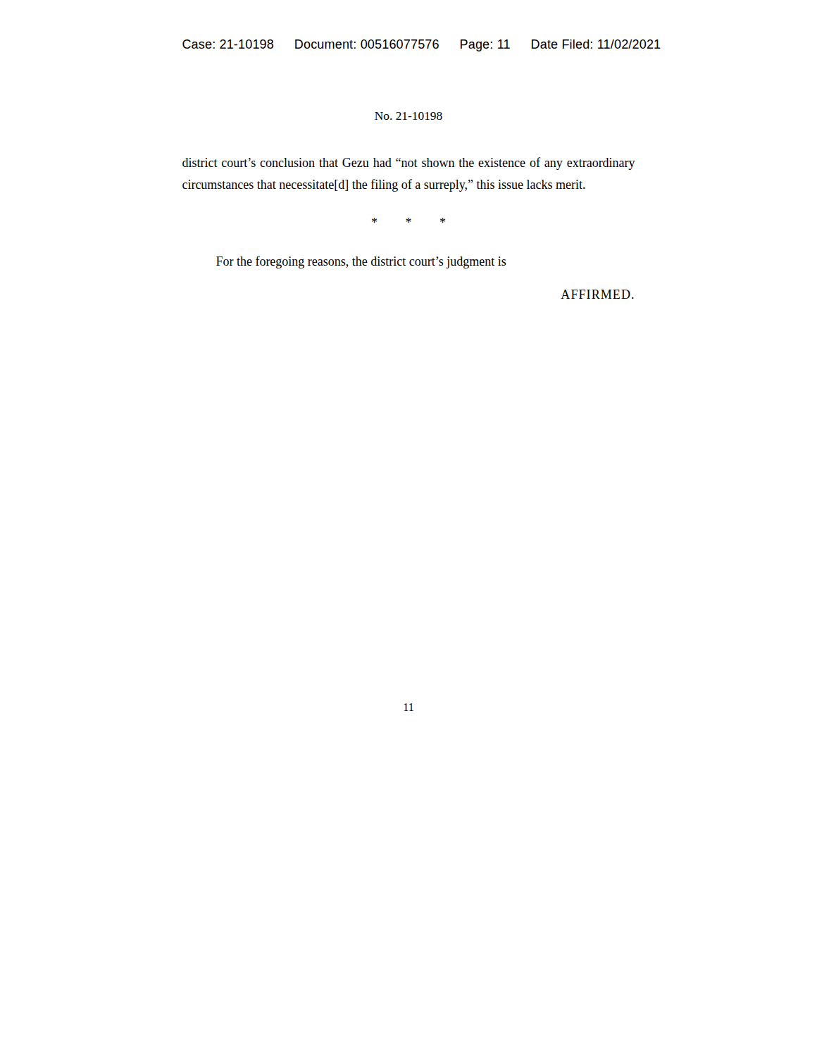Case: 21-10198 Document: 00516077576 Page: 11 Date Filed: 11/02/2021
No. 21-10198
district court’s conclusion that Gezu had “not shown the existence of any extraordinary circumstances that necessitate[d] the filing of a surreply,” this issue lacks merit.
***
For the foregoing reasons, the district court’s judgment is
AFFIRMED.
11